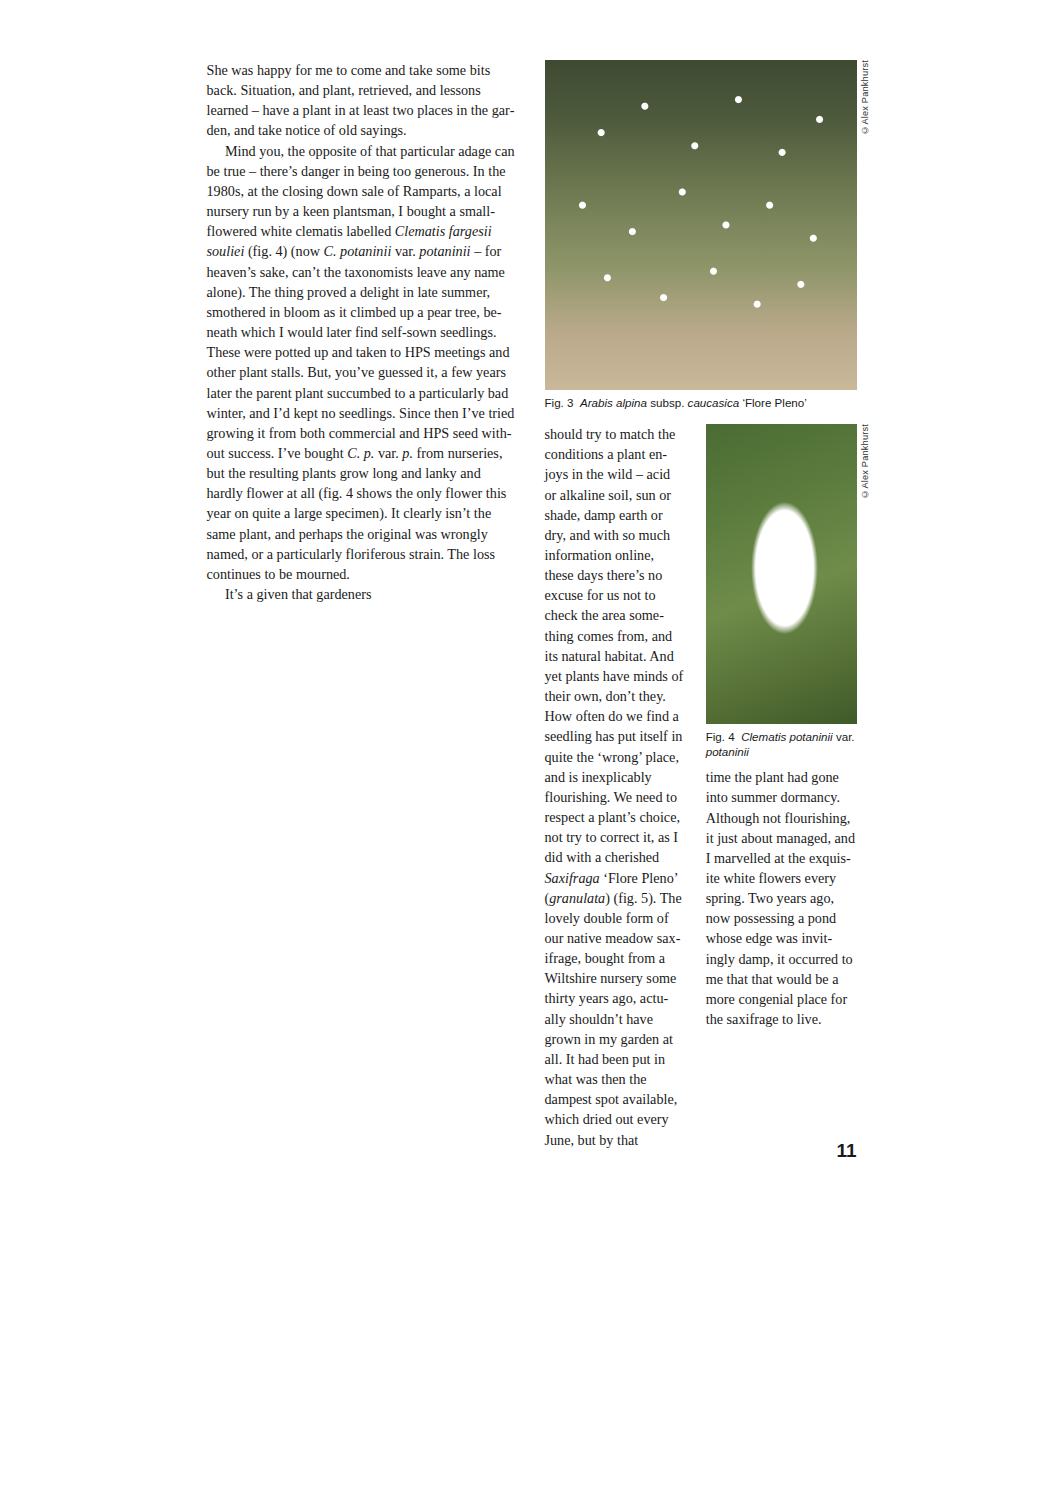She was happy for me to come and take some bits back. Situation, and plant, retrieved, and lessons learned – have a plant in at least two places in the garden, and take notice of old sayings.
Mind you, the opposite of that particular adage can be true – there’s danger in being too generous. In the 1980s, at the closing down sale of Ramparts, a local nursery run by a keen plantsman, I bought a small-flowered white clematis labelled Clematis fargesii souliei (fig. 4) (now C. potaninii var. potaninii – for heaven’s sake, can’t the taxonomists leave any name alone). The thing proved a delight in late summer, smothered in bloom as it climbed up a pear tree, beneath which I would later find self-sown seedlings. These were potted up and taken to HPS meetings and other plant stalls. But, you’ve guessed it, a few years later the parent plant succumbed to a particularly bad winter, and I’d kept no seedlings. Since then I’ve tried growing it from both commercial and HPS seed without success. I’ve bought C. p. var. p. from nurseries, but the resulting plants grow long and lanky and hardly flower at all (fig. 4 shows the only flower this year on quite a large specimen). It clearly isn’t the same plant, and perhaps the original was wrongly named, or a particularly floriferous strain. The loss continues to be mourned.
It’s a given that gardeners
©Alex Pankhurst
Fig. 3 Arabis alpina subsp. caucasica ‘Flore Pleno’
should try to match the conditions a plant enjoys in the wild – acid or alkaline soil, sun or shade, damp earth or dry, and with so much information online, these days there’s no excuse for us not to check the area something comes from, and its natural habitat. And yet plants have minds of their own, don’t they. How often do we find a seedling has put itself in quite the ‘wrong’ place, and is inexplicably flourishing. We need to respect a plant’s choice, not try to correct it, as I did with a cherished Saxifraga ‘Flore Pleno’ (granulata) (fig. 5). The lovely double form of our native meadow saxifrage, bought from a Wiltshire nursery some thirty years ago, actually shouldn’t have grown in my garden at all. It had been put in what was then the dampest spot available, which dried out every June, but by that
©Alex Pankhurst
Fig. 4 Clematis potaninii var. potaninii
time the plant had gone into summer dormancy. Although not flourishing, it just about managed, and I marvelled at the exquisite white flowers every spring. Two years ago, now possessing a pond whose edge was invitingly damp, it occurred to me that that would be a more congenial place for the saxifrage to live.
11